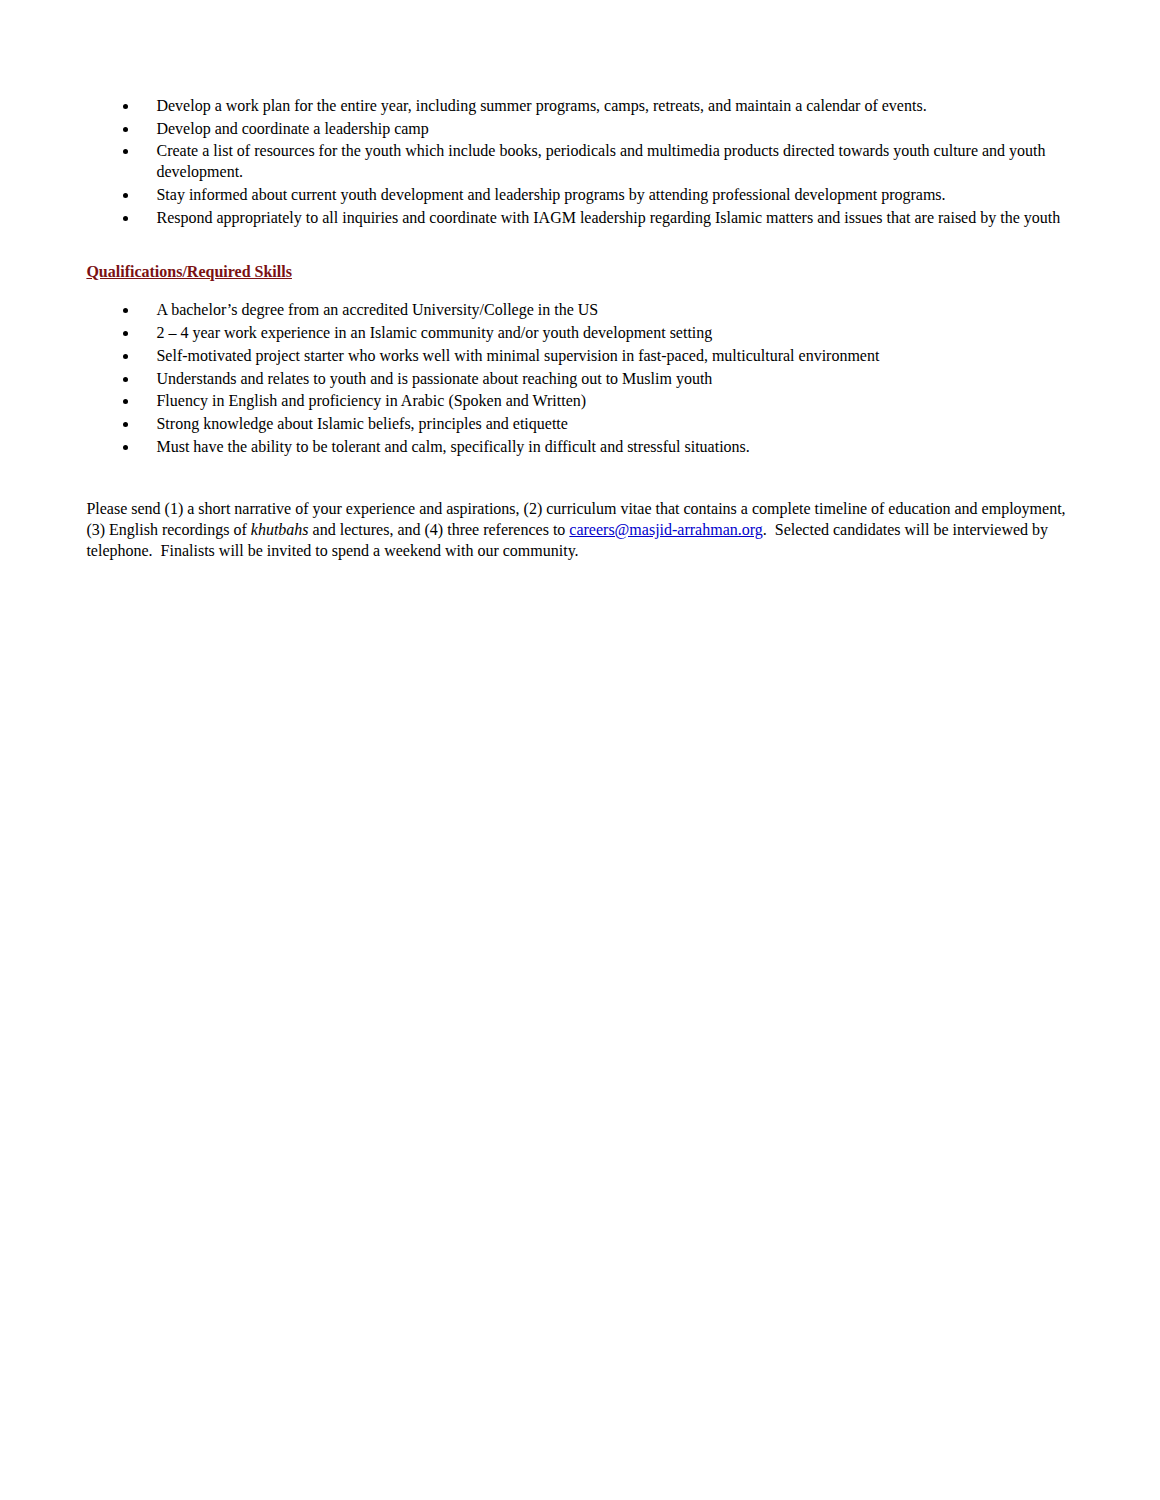Develop a work plan for the entire year, including summer programs, camps, retreats, and maintain a calendar of events.
Develop and coordinate a leadership camp
Create a list of resources for the youth which include books, periodicals and multimedia products directed towards youth culture and youth development.
Stay informed about current youth development and leadership programs by attending professional development programs.
Respond appropriately to all inquiries and coordinate with IAGM leadership regarding Islamic matters and issues that are raised by the youth
Qualifications/Required Skills
A bachelor’s degree from an accredited University/College in the US
2 – 4 year work experience in an Islamic community and/or youth development setting
Self-motivated project starter who works well with minimal supervision in fast-paced, multicultural environment
Understands and relates to youth and is passionate about reaching out to Muslim youth
Fluency in English and proficiency in Arabic (Spoken and Written)
Strong knowledge about Islamic beliefs, principles and etiquette
Must have the ability to be tolerant and calm, specifically in difficult and stressful situations.
Please send (1) a short narrative of your experience and aspirations, (2) curriculum vitae that contains a complete timeline of education and employment, (3) English recordings of khutbahs and lectures, and (4) three references to careers@masjid-arrahman.org. Selected candidates will be interviewed by telephone. Finalists will be invited to spend a weekend with our community.